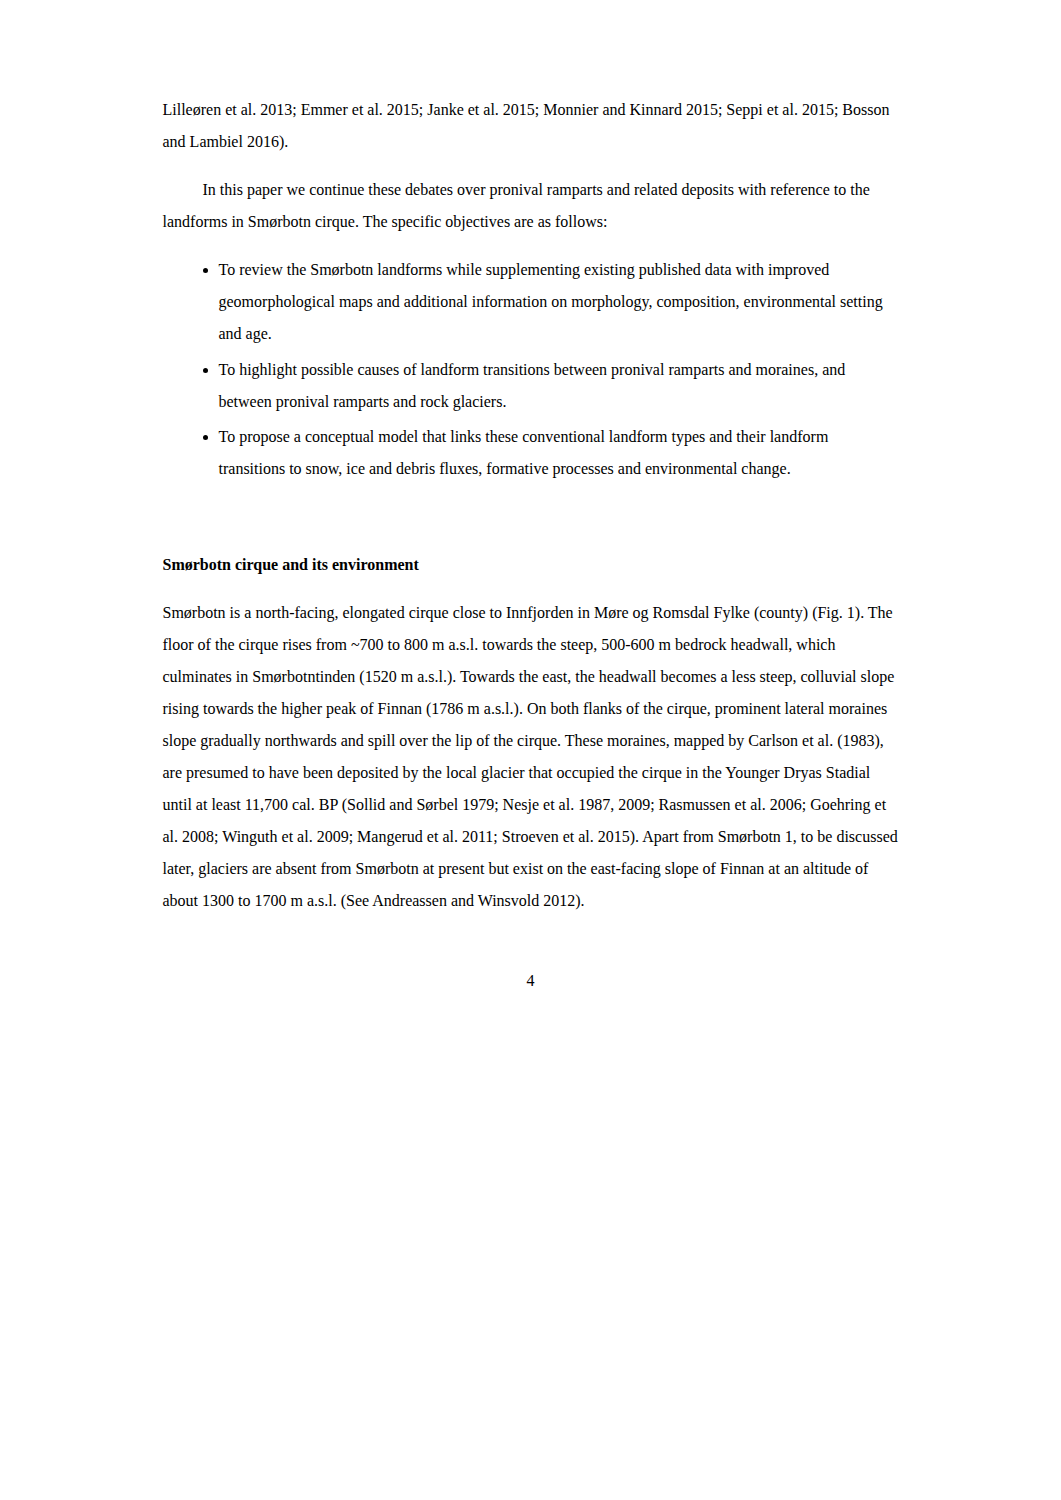Lilleøren et al. 2013; Emmer et al. 2015; Janke et al. 2015; Monnier and Kinnard 2015; Seppi et al. 2015; Bosson and Lambiel 2016).
In this paper we continue these debates over pronival ramparts and related deposits with reference to the landforms in Smørbotn cirque. The specific objectives are as follows:
To review the Smørbotn landforms while supplementing existing published data with improved geomorphological maps and additional information on morphology, composition, environmental setting and age.
To highlight possible causes of landform transitions between pronival ramparts and moraines, and between pronival ramparts and rock glaciers.
To propose a conceptual model that links these conventional landform types and their landform transitions to snow, ice and debris fluxes, formative processes and environmental change.
Smørbotn cirque and its environment
Smørbotn is a north-facing, elongated cirque close to Innfjorden in Møre og Romsdal Fylke (county) (Fig. 1). The floor of the cirque rises from ~700 to 800 m a.s.l. towards the steep, 500-600 m bedrock headwall, which culminates in Smørbotntinden (1520 m a.s.l.). Towards the east, the headwall becomes a less steep, colluvial slope rising towards the higher peak of Finnan (1786 m a.s.l.). On both flanks of the cirque, prominent lateral moraines slope gradually northwards and spill over the lip of the cirque. These moraines, mapped by Carlson et al. (1983), are presumed to have been deposited by the local glacier that occupied the cirque in the Younger Dryas Stadial until at least 11,700 cal. BP (Sollid and Sørbel 1979; Nesje et al. 1987, 2009; Rasmussen et al. 2006; Goehring et al. 2008; Winguth et al. 2009; Mangerud et al. 2011; Stroeven et al. 2015). Apart from Smørbotn 1, to be discussed later, glaciers are absent from Smørbotn at present but exist on the east-facing slope of Finnan at an altitude of about 1300 to 1700 m a.s.l. (See Andreassen and Winsvold 2012).
4